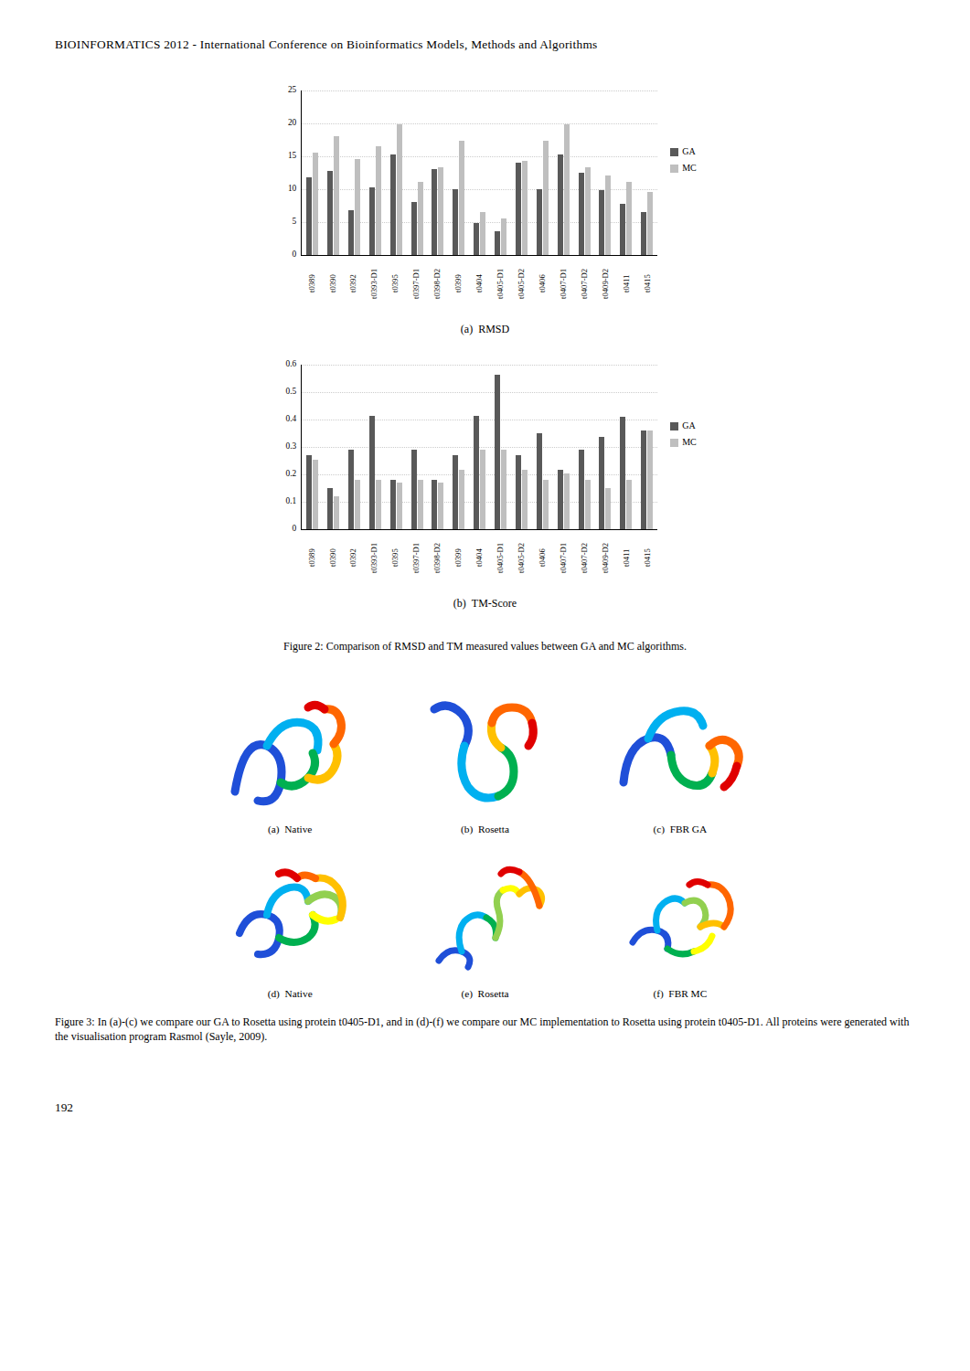BIOINFORMATICS 2012 - International Conference on Bioinformatics Models, Methods and Algorithms
25 20 15 10 5 0
t0389 t0390 t0392 t0393-D1 t0395 t0397-D1 t0398-D2 t0399 t0404 t0405-D1 t0405-D2 t0406 t0407-D1 t0407-D2 t0409-D2 t0411 t0415
GA
MC
(a) RMSD
0.6 0.5 0.4 0.3 0.2 0.1 0
t0389 t0390 t0392 t0393-D1 t0395 t0397-D1 t0398-D2 t0399 t0404 t0405-D1 t0405-D2 t0406 t0407-D1 t0407-D2 t0409-D2 t0411 t0415
GA
MC
(b) TM-Score
Figure 2: Comparison of RMSD and TM measured values between GA and MC algorithms.
(a) Native
(b) Rosetta
(c) FBR GA
(d) Native
(e) Rosetta
(f) FBR MC
Figure 3: In (a)-(c) we compare our GA to Rosetta using protein t0405-D1, and in (d)-(f) we compare our MC implementation to Rosetta using protein t0405-D1. All proteins were generated with the visualisation program Rasmol (Sayle, 2009).
192